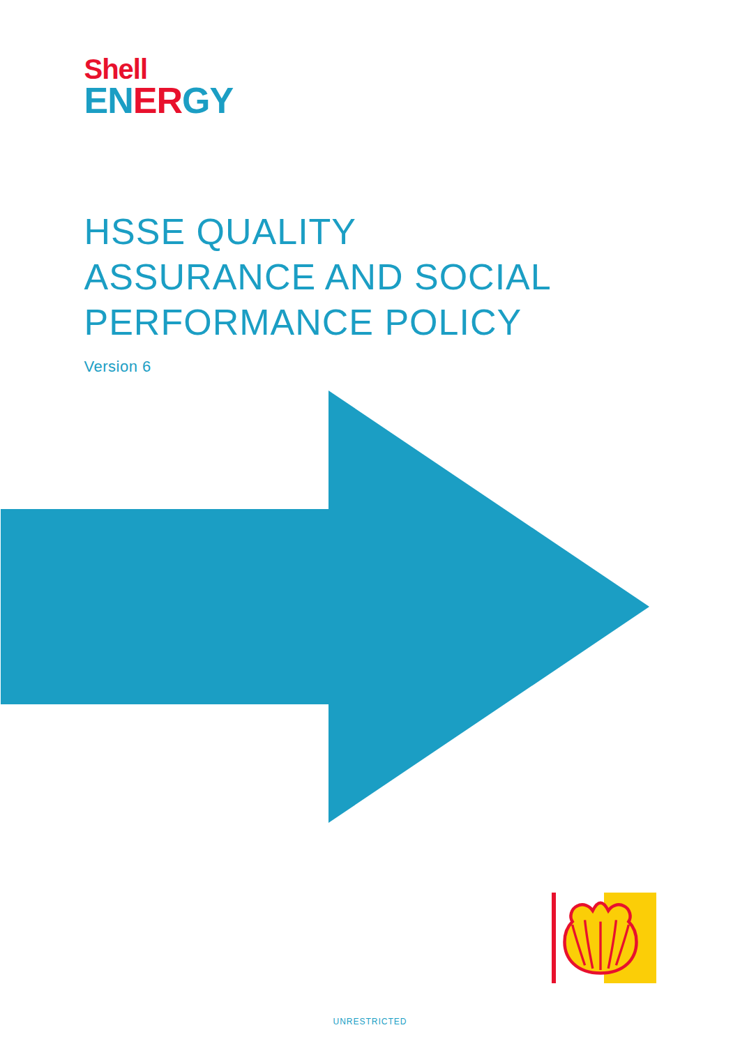Shell
EN ER GY
HSSE QUALITY
ASSURANCE AND SOCIAL
PERFORMANCE POLICY
Version 6
UNRESTRICTED